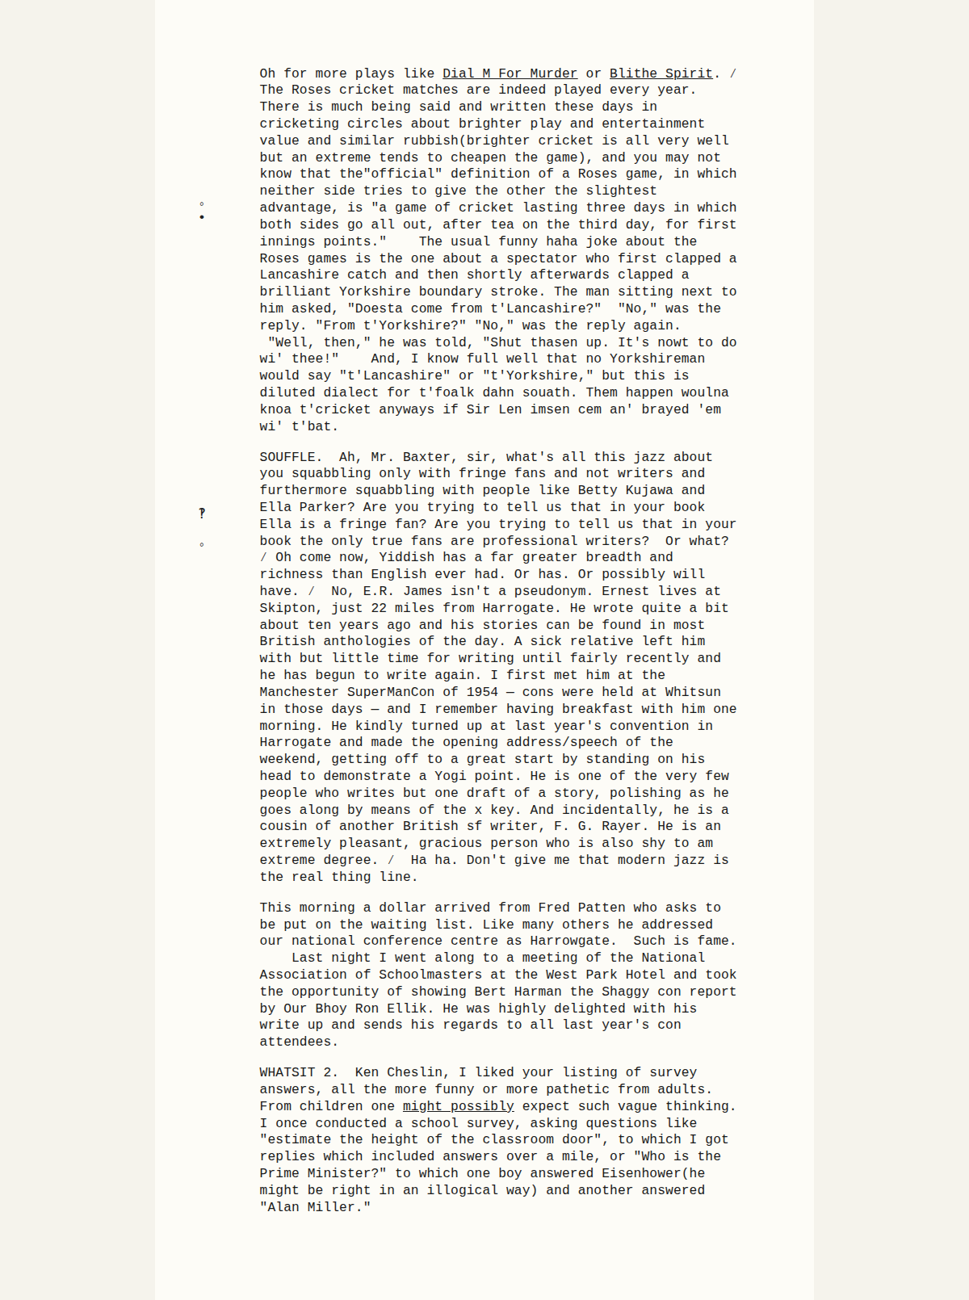◦
•
‽
◦
Oh for more plays like Dial M For Murder or Blithe Spirit. ⁄ The Roses cricket matches are indeed played every year. There is much being said and written these days in cricketing circles about brighter play and entertainment value and similar rubbish(brighter cricket is all very well but an extreme tends to cheapen the game), and you may not know that the"official" definition of a Roses game, in which neither side tries to give the other the slightest advantage, is "a game of cricket lasting three days in which both sides go all out, after tea on the third day, for first innings points." The usual funny haha joke about the Roses games is the one about a spectator who first clapped a Lancashire catch and then shortly afterwards clapped a brilliant Yorkshire boundary stroke. The man sitting next to him asked, "Doesta come from t'Lancashire?" "No," was the reply. "From t'Yorkshire?" "No," was the reply again. "Well, then," he was told, "Shut thasen up. It's nowt to do wi' thee!" And, I know full well that no Yorkshireman would say "t'Lancashire" or "t'Yorkshire," but this is diluted dialect for t'foalk dahn souath. Them happen woulna knoa t'cricket anyways if Sir Len imsen cem an' brayed 'em wi' t'bat.
SOUFFLE. Ah, Mr. Baxter, sir, what's all this jazz about you squabbling only with fringe fans and not writers and furthermore squabbling with people like Betty Kujawa and Ella Parker? Are you trying to tell us that in your book Ella is a fringe fan? Are you trying to tell us that in your book the only true fans are professional writers? Or what? ⁄ Oh come now, Yiddish has a far greater breadth and richness than English ever had. Or has. Or possibly will have. ⁄ No, E.R. James isn't a pseudonym. Ernest lives at Skipton, just 22 miles from Harrogate. He wrote quite a bit about ten years ago and his stories can be found in most British anthologies of the day. A sick relative left him with but little time for writing until fairly recently and he has begun to write again. I first met him at the Manchester SuperManCon of 1954 — cons were held at Whitsun in those days — and I remember having breakfast with him one morning. He kindly turned up at last year's convention in Harrogate and made the opening address/speech of the weekend, getting off to a great start by standing on his head to demonstrate a Yogi point. He is one of the very few people who writes but one draft of a story, polishing as he goes along by means of the x key. And incidentally, he is a cousin of another British sf writer, F. G. Rayer. He is an extremely pleasant, gracious person who is also shy to am extreme degree. ⁄ Ha ha. Don't give me that modern jazz is the real thing line.
This morning a dollar arrived from Fred Patten who asks to be put on the waiting list. Like many others he addressed our national conference centre as Harrowgate. Such is fame. Last night I went along to a meeting of the National Association of Schoolmasters at the West Park Hotel and took the opportunity of showing Bert Harman the Shaggy con report by Our Bhoy Ron Ellik. He was highly delighted with his write up and sends his regards to all last year's con attendees.
WHATSIT 2. Ken Cheslin, I liked your listing of survey answers, all the more funny or more pathetic from adults. From children one might possibly expect such vague thinking. I once conducted a school survey, asking questions like "estimate the height of the classroom door", to which I got replies which included answers over a mile, or "Who is the Prime Minister?" to which one boy answered Eisenhower(he might be right in an illogical way) and another answered "Alan Miller."